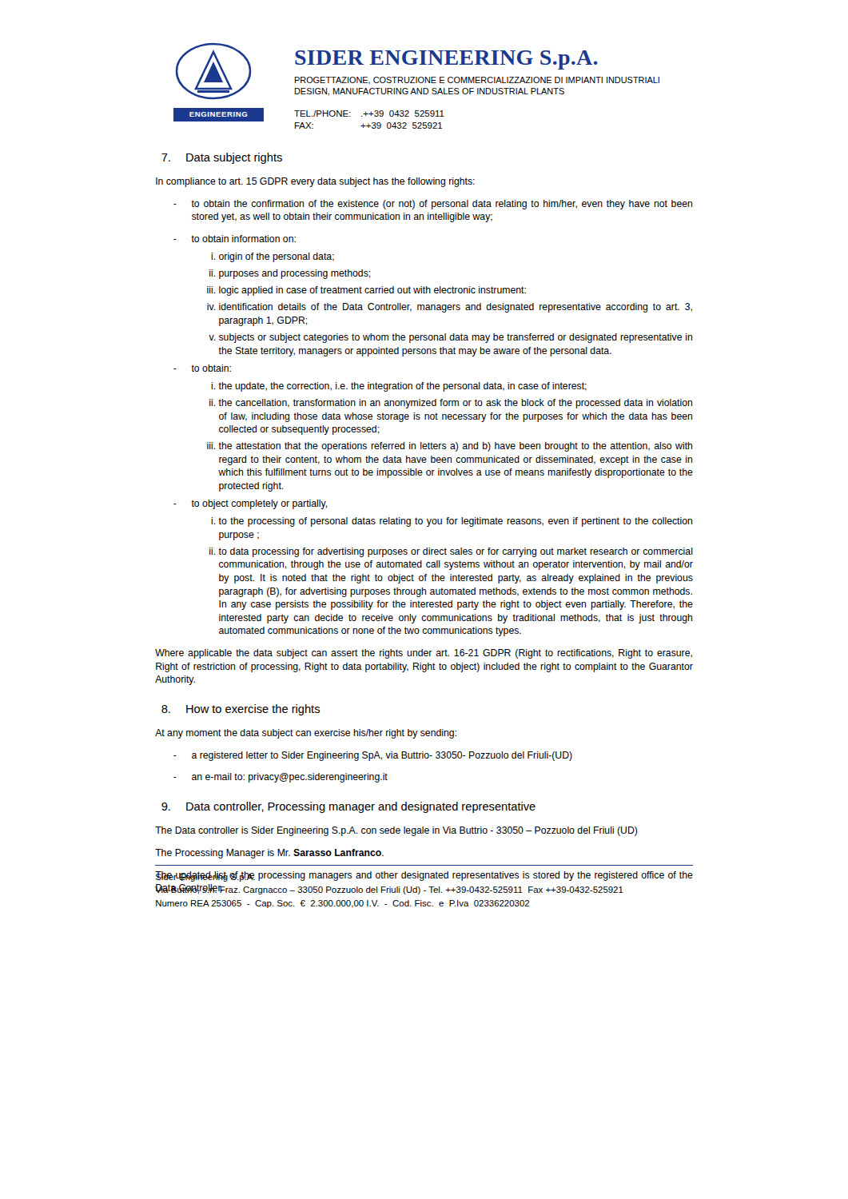ENGINEERING
SIDER ENGINEERING S.p.A.
PROGETTAZIONE, COSTRUZIONE E COMMERCIALIZZAZIONE DI IMPIANTI INDUSTRIALI
DESIGN, MANUFACTURING AND SALES OF INDUSTRIAL PLANTS
TEL./PHONE:.++39 0432 525911
FAX:++39 0432 525921
7. Data subject rights
In compliance to art. 15 GDPR every data subject has the following rights:
to obtain the confirmation of the existence (or not) of personal data relating to him/her, even they have not been stored yet, as well to obtain their communication in an intelligible way;
to obtain information on:
origin of the personal data;
purposes and processing methods;
logic applied in case of treatment carried out with electronic instrument:
identification details of the Data Controller, managers and designated representative according to art. 3, paragraph 1, GDPR;
subjects or subject categories to whom the personal data may be transferred or designated representative in the State territory, managers or appointed persons that may be aware of the personal data.
to obtain:
the update, the correction, i.e. the integration of the personal data, in case of interest;
the cancellation, transformation in an anonymized form or to ask the block of the processed data in violation of law, including those data whose storage is not necessary for the purposes for which the data has been collected or subsequently processed;
the attestation that the operations referred in letters a) and b) have been brought to the attention, also with regard to their content, to whom the data have been communicated or disseminated, except in the case in which this fulfillment turns out to be impossible or involves a use of means manifestly disproportionate to the protected right.
to object completely or partially,
to the processing of personal datas relating to you for legitimate reasons, even if pertinent to the collection purpose ;
to data processing for advertising purposes or direct sales or for carrying out market research or commercial communication, through the use of automated call systems without an operator intervention, by mail and/or by post. It is noted that the right to object of the interested party, as already explained in the previous paragraph (B), for advertising purposes through automated methods, extends to the most common methods. In any case persists the possibility for the interested party the right to object even partially. Therefore, the interested party can decide to receive only communications by traditional methods, that is just through automated communications or none of the two communications types.
Where applicable the data subject can assert the rights under art. 16-21 GDPR (Right to rectifications, Right to erasure, Right of restriction of processing, Right to data portability, Right to object) included the right to complaint to the Guarantor Authority.
8. How to exercise the rights
At any moment the data subject can exercise his/her right by sending:
a registered letter to Sider Engineering SpA, via Buttrio- 33050- Pozzuolo del Friuli-(UD)
an e-mail to: privacy@pec.siderengineering.it
9. Data controller, Processing manager and designated representative
The Data controller is Sider Engineering S.p.A. con sede legale in Via Buttrio - 33050 – Pozzuolo del Friuli (UD)
The Processing Manager is Mr. Sarasso Lanfranco.
The updated list of the processing managers and other designated representatives is stored by the registered office of the Data Controller.
Sider Engineering S.p.A.
Via Buttrio, s.n. Fraz. Cargnacco – 33050 Pozzuolo del Friuli (Ud) - Tel. ++39-0432-525911 Fax ++39-0432-525921
Numero REA 253065 - Cap. Soc. € 2.300.000,00 I.V. - Cod. Fisc. e P.Iva 02336220302